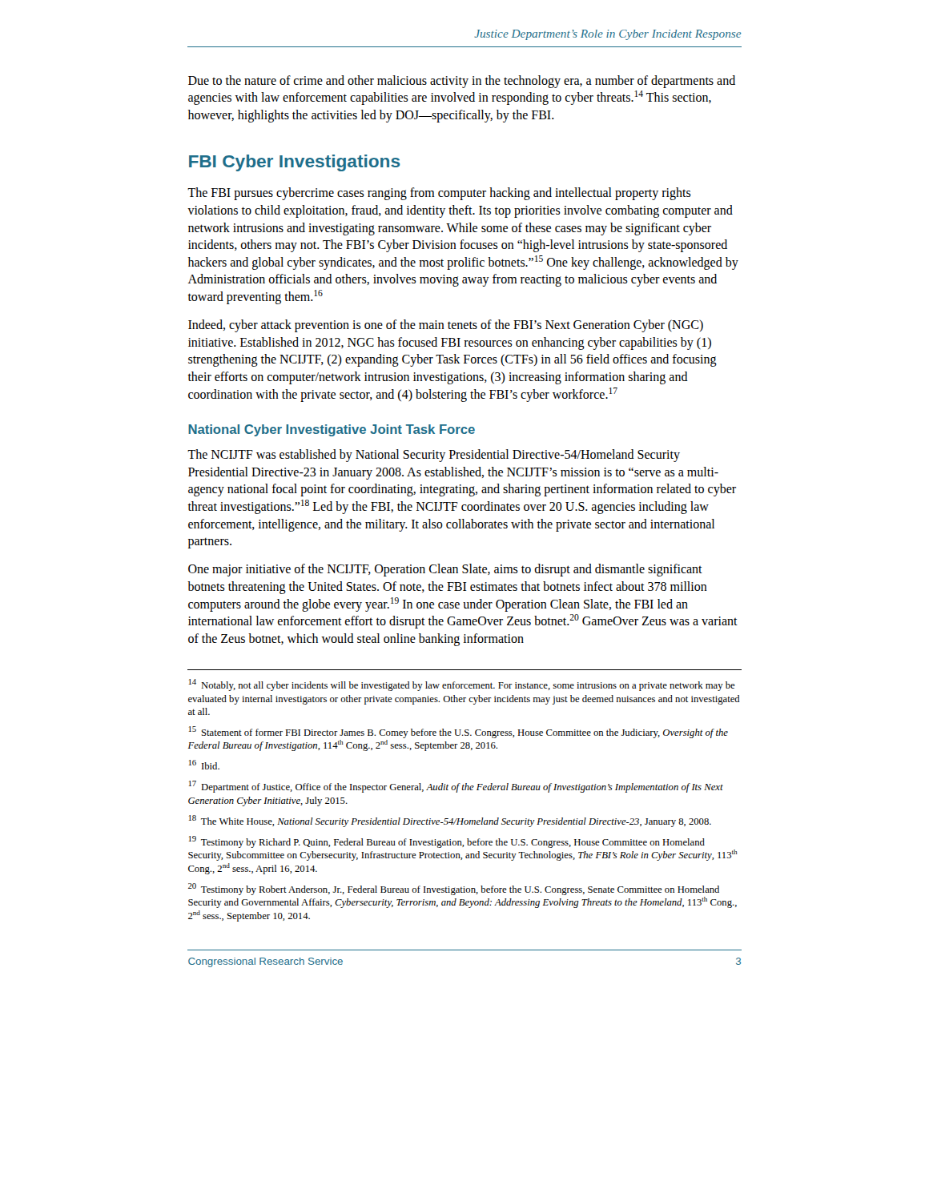Justice Department’s Role in Cyber Incident Response
Due to the nature of crime and other malicious activity in the technology era, a number of departments and agencies with law enforcement capabilities are involved in responding to cyber threats.14 This section, however, highlights the activities led by DOJ—specifically, by the FBI.
FBI Cyber Investigations
The FBI pursues cybercrime cases ranging from computer hacking and intellectual property rights violations to child exploitation, fraud, and identity theft. Its top priorities involve combating computer and network intrusions and investigating ransomware. While some of these cases may be significant cyber incidents, others may not. The FBI’s Cyber Division focuses on “high-level intrusions by state-sponsored hackers and global cyber syndicates, and the most prolific botnets.”15 One key challenge, acknowledged by Administration officials and others, involves moving away from reacting to malicious cyber events and toward preventing them.16
Indeed, cyber attack prevention is one of the main tenets of the FBI’s Next Generation Cyber (NGC) initiative. Established in 2012, NGC has focused FBI resources on enhancing cyber capabilities by (1) strengthening the NCIJTF, (2) expanding Cyber Task Forces (CTFs) in all 56 field offices and focusing their efforts on computer/network intrusion investigations, (3) increasing information sharing and coordination with the private sector, and (4) bolstering the FBI’s cyber workforce.17
National Cyber Investigative Joint Task Force
The NCIJTF was established by National Security Presidential Directive-54/Homeland Security Presidential Directive-23 in January 2008. As established, the NCIJTF’s mission is to “serve as a multi-agency national focal point for coordinating, integrating, and sharing pertinent information related to cyber threat investigations.”18 Led by the FBI, the NCIJTF coordinates over 20 U.S. agencies including law enforcement, intelligence, and the military. It also collaborates with the private sector and international partners.
One major initiative of the NCIJTF, Operation Clean Slate, aims to disrupt and dismantle significant botnets threatening the United States. Of note, the FBI estimates that botnets infect about 378 million computers around the globe every year.19 In one case under Operation Clean Slate, the FBI led an international law enforcement effort to disrupt the GameOver Zeus botnet.20 GameOver Zeus was a variant of the Zeus botnet, which would steal online banking information
14 Notably, not all cyber incidents will be investigated by law enforcement. For instance, some intrusions on a private network may be evaluated by internal investigators or other private companies. Other cyber incidents may just be deemed nuisances and not investigated at all.
15 Statement of former FBI Director James B. Comey before the U.S. Congress, House Committee on the Judiciary, Oversight of the Federal Bureau of Investigation, 114th Cong., 2nd sess., September 28, 2016.
16 Ibid.
17 Department of Justice, Office of the Inspector General, Audit of the Federal Bureau of Investigation’s Implementation of Its Next Generation Cyber Initiative, July 2015.
18 The White House, National Security Presidential Directive-54/Homeland Security Presidential Directive-23, January 8, 2008.
19 Testimony by Richard P. Quinn, Federal Bureau of Investigation, before the U.S. Congress, House Committee on Homeland Security, Subcommittee on Cybersecurity, Infrastructure Protection, and Security Technologies, The FBI’s Role in Cyber Security, 113th Cong., 2nd sess., April 16, 2014.
20 Testimony by Robert Anderson, Jr., Federal Bureau of Investigation, before the U.S. Congress, Senate Committee on Homeland Security and Governmental Affairs, Cybersecurity, Terrorism, and Beyond: Addressing Evolving Threats to the Homeland, 113th Cong., 2nd sess., September 10, 2014.
Congressional Research Service 3